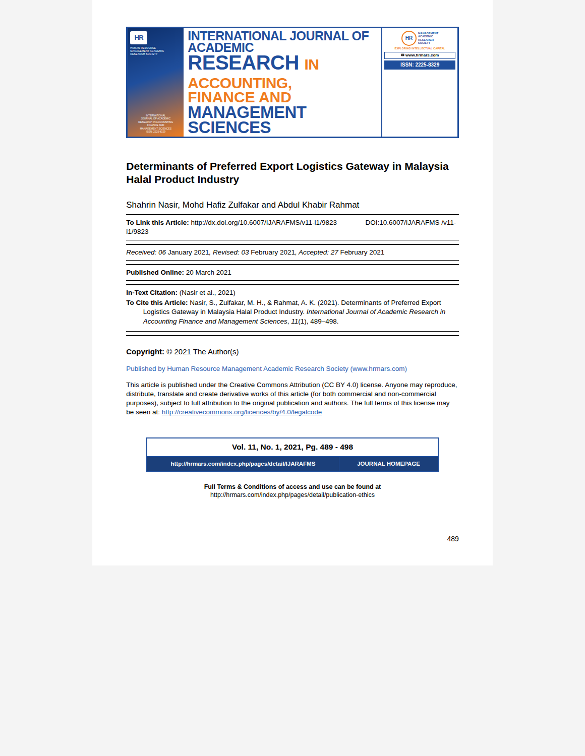HR
Human Resource
Management Academic
Research Society
International
Journal of Academic
Research in Accounting
Finance and
Management Sciences
ISSN: 2225-8329
INTERNATIONAL JOURNAL OF ACADEMIC
RESEARCH IN ACCOUNTING,
FINANCE AND
MANAGEMENT SCIENCES
HR
Management
Academic
Research
Society
Exploring Intellectual Capital
✉ www.hrmars.com
ISSN: 2225-8329
Determinants of Preferred Export Logistics Gateway in Malaysia Halal Product Industry
Shahrin Nasir, Mohd Hafiz Zulfakar and Abdul Khabir Rahmat
To Link this Article: http://dx.doi.org/10.6007/IJARAFMS/v11-i1/9823 DOI:10.6007/IJARAFMS /v11-i1/9823
Received: 06 January 2021, Revised: 03 February 2021, Accepted: 27 February 2021
Published Online: 20 March 2021
In-Text Citation: (Nasir et al., 2021)
To Cite this Article: Nasir, S., Zulfakar, M. H., & Rahmat, A. K. (2021). Determinants of Preferred Export Logistics Gateway in Malaysia Halal Product Industry. International Journal of Academic Research in Accounting Finance and Management Sciences, 11(1), 489–498.
Copyright: © 2021 The Author(s)
Published by Human Resource Management Academic Research Society (www.hrmars.com)
This article is published under the Creative Commons Attribution (CC BY 4.0) license. Anyone may reproduce, distribute, translate and create derivative works of this article (for both commercial and non-commercial purposes), subject to full attribution to the original publication and authors. The full terms of this license may be seen at: http://creativecommons.org/licences/by/4.0/legalcode
| Vol. 11, No. 1, 2021, Pg. 489 - 498 |
| http://hrmars.com/index.php/pages/detail/IJARAFMS | JOURNAL HOMEPAGE |
Full Terms & Conditions of access and use can be found at
http://hrmars.com/index.php/pages/detail/publication-ethics
489